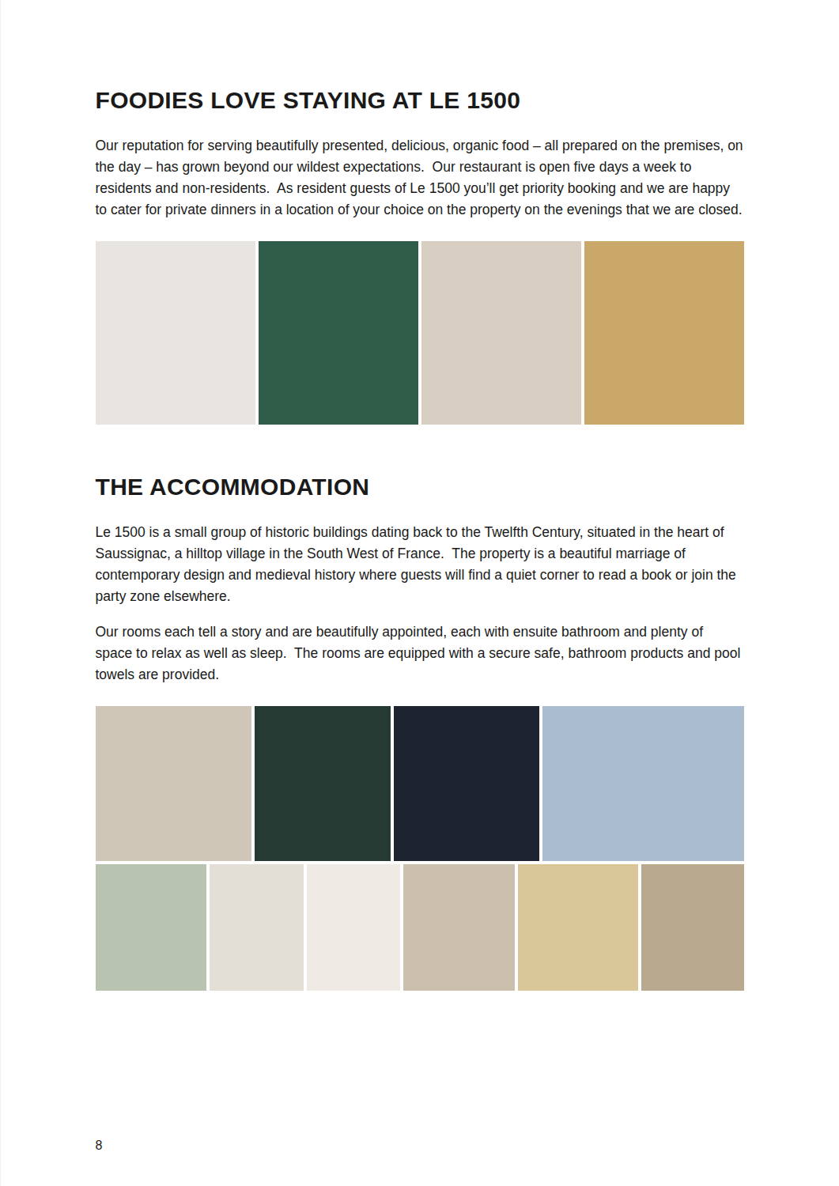FOODIES LOVE STAYING AT LE 1500
Our reputation for serving beautifully presented, delicious, organic food – all prepared on the premises, on the day – has grown beyond our wildest expectations. Our restaurant is open five days a week to residents and non-residents. As resident guests of Le 1500 you’ll get priority booking and we are happy to cater for private dinners in a location of your choice on the property on the evenings that we are closed.
THE ACCOMMODATION
Le 1500 is a small group of historic buildings dating back to the Twelfth Century, situated in the heart of Saussignac, a hilltop village in the South West of France. The property is a beautiful marriage of contemporary design and medieval history where guests will find a quiet corner to read a book or join the party zone elsewhere.
Our rooms each tell a story and are beautifully appointed, each with ensuite bathroom and plenty of space to relax as well as sleep. The rooms are equipped with a secure safe, bathroom products and pool towels are provided.
8